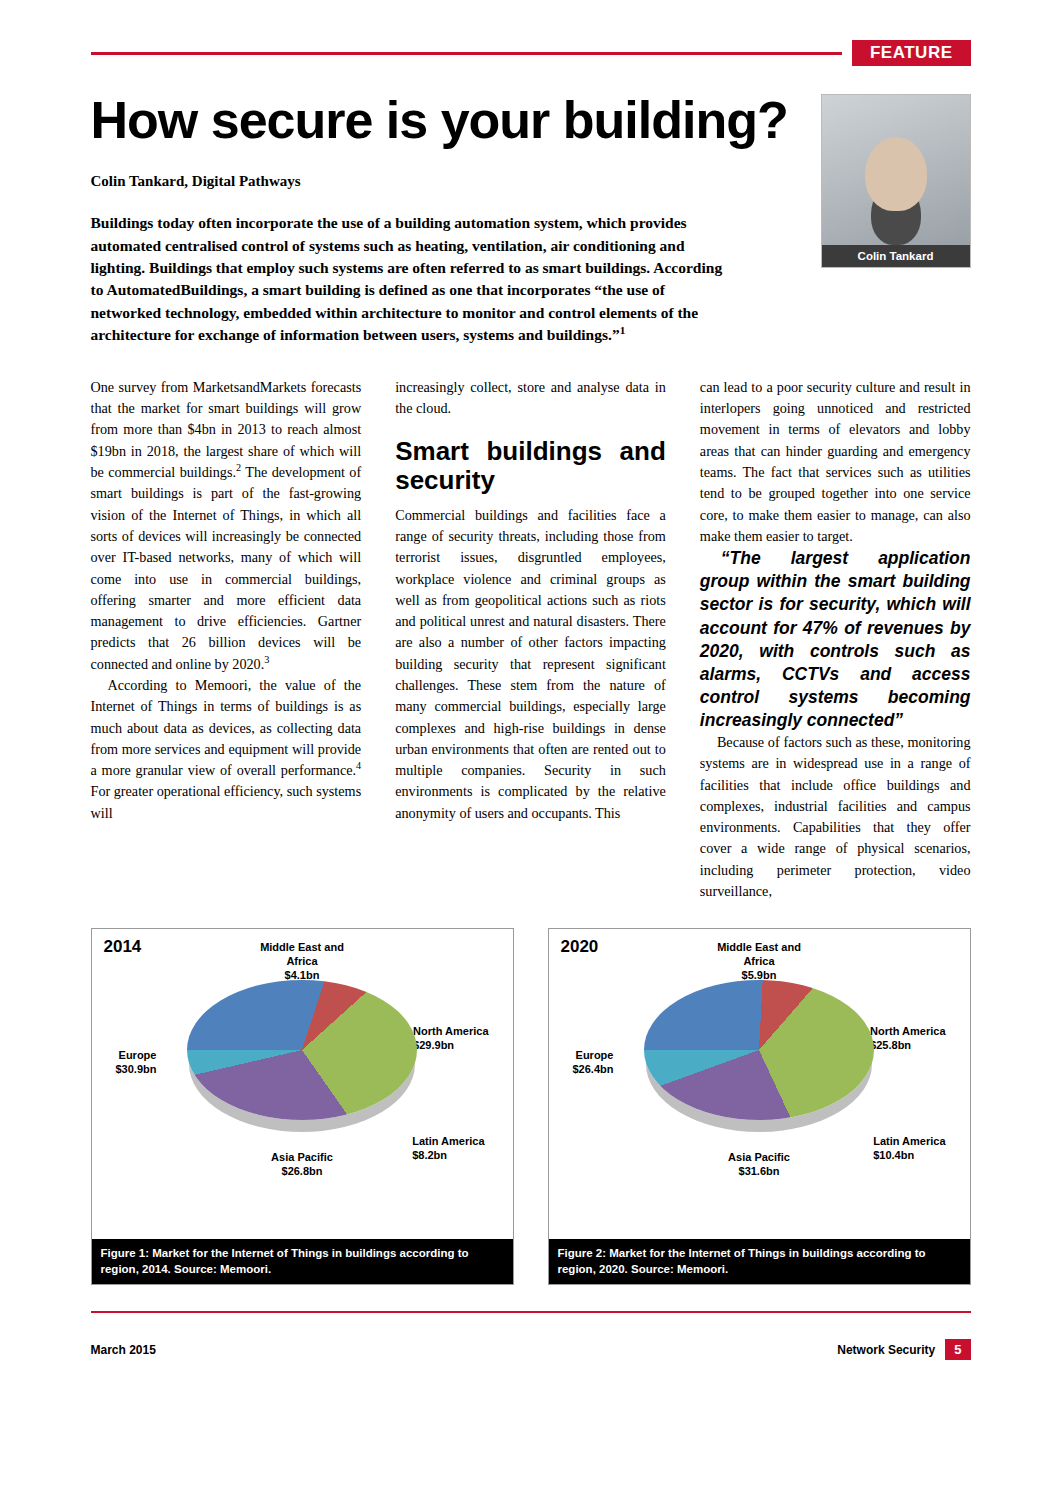FEATURE
How secure is your building?
Colin Tankard, Digital Pathways
Buildings today often incorporate the use of a building automation system, which provides automated centralised control of systems such as heating, ventilation, air conditioning and lighting. Buildings that employ such systems are often referred to as smart buildings. According to AutomatedBuildings, a smart building is defined as one that incorporates “the use of networked technology, embedded within architecture to monitor and control elements of the architecture for exchange of information between users, systems and buildings.”1
Colin Tankard
One survey from MarketsandMarkets forecasts that the market for smart buildings will grow from more than $4bn in 2013 to reach almost $19bn in 2018, the largest share of which will be commercial buildings.2 The development of smart buildings is part of the fast-growing vision of the Internet of Things, in which all sorts of devices will increasingly be connected over IT-based networks, many of which will come into use in commercial buildings, offering smarter and more efficient data management to drive efficiencies. Gartner predicts that 26 billion devices will be connected and online by 2020.3
According to Memoori, the value of the Internet of Things in terms of buildings is as much about data as devices, as collecting data from more services and equipment will provide a more granular view of overall performance.4 For greater operational efficiency, such systems will
increasingly collect, store and analyse data in the cloud.
Smart buildings and security
Commercial buildings and facilities face a range of security threats, including those from terrorist issues, disgruntled employees, workplace violence and criminal groups as well as from geopolitical actions such as riots and political unrest and natural disasters. There are also a number of other factors impacting building security that represent significant challenges. These stem from the nature of many commercial buildings, especially large complexes and high-rise buildings in dense urban environments that often are rented out to multiple companies. Security in such environments is complicated by the relative anonymity of users and occupants. This
can lead to a poor security culture and result in interlopers going unnoticed and restricted movement in terms of elevators and lobby areas that can hinder guarding and emergency teams. The fact that services such as utilities tend to be grouped together into one service core, to make them easier to manage, can also make them easier to target.
“The largest application group within the smart building sector is for security, which will account for 47% of revenues by 2020, with controls such as alarms, CCTVs and access control systems becoming increasingly connected”
Because of factors such as these, monitoring systems are in widespread use in a range of facilities that include office buildings and complexes, industrial facilities and campus environments. Capabilities that they offer cover a wide range of physical scenarios, including perimeter protection, video surveillance,
2014
Middle East and
Africa
$4.1bn
North America
$29.9bn
Latin America
$8.2bn
Europe
$30.9bn
Asia Pacific
$26.8bn
Figure 1: Market for the Internet of Things in buildings according to region, 2014. Source: Memoori.
2020
Middle East and
Africa
$5.9bn
North America
$25.8bn
Latin America
$10.4bn
Europe
$26.4bn
Asia Pacific
$31.6bn
Figure 2: Market for the Internet of Things in buildings according to region, 2020. Source: Memoori.
March 2015
Network Security 5